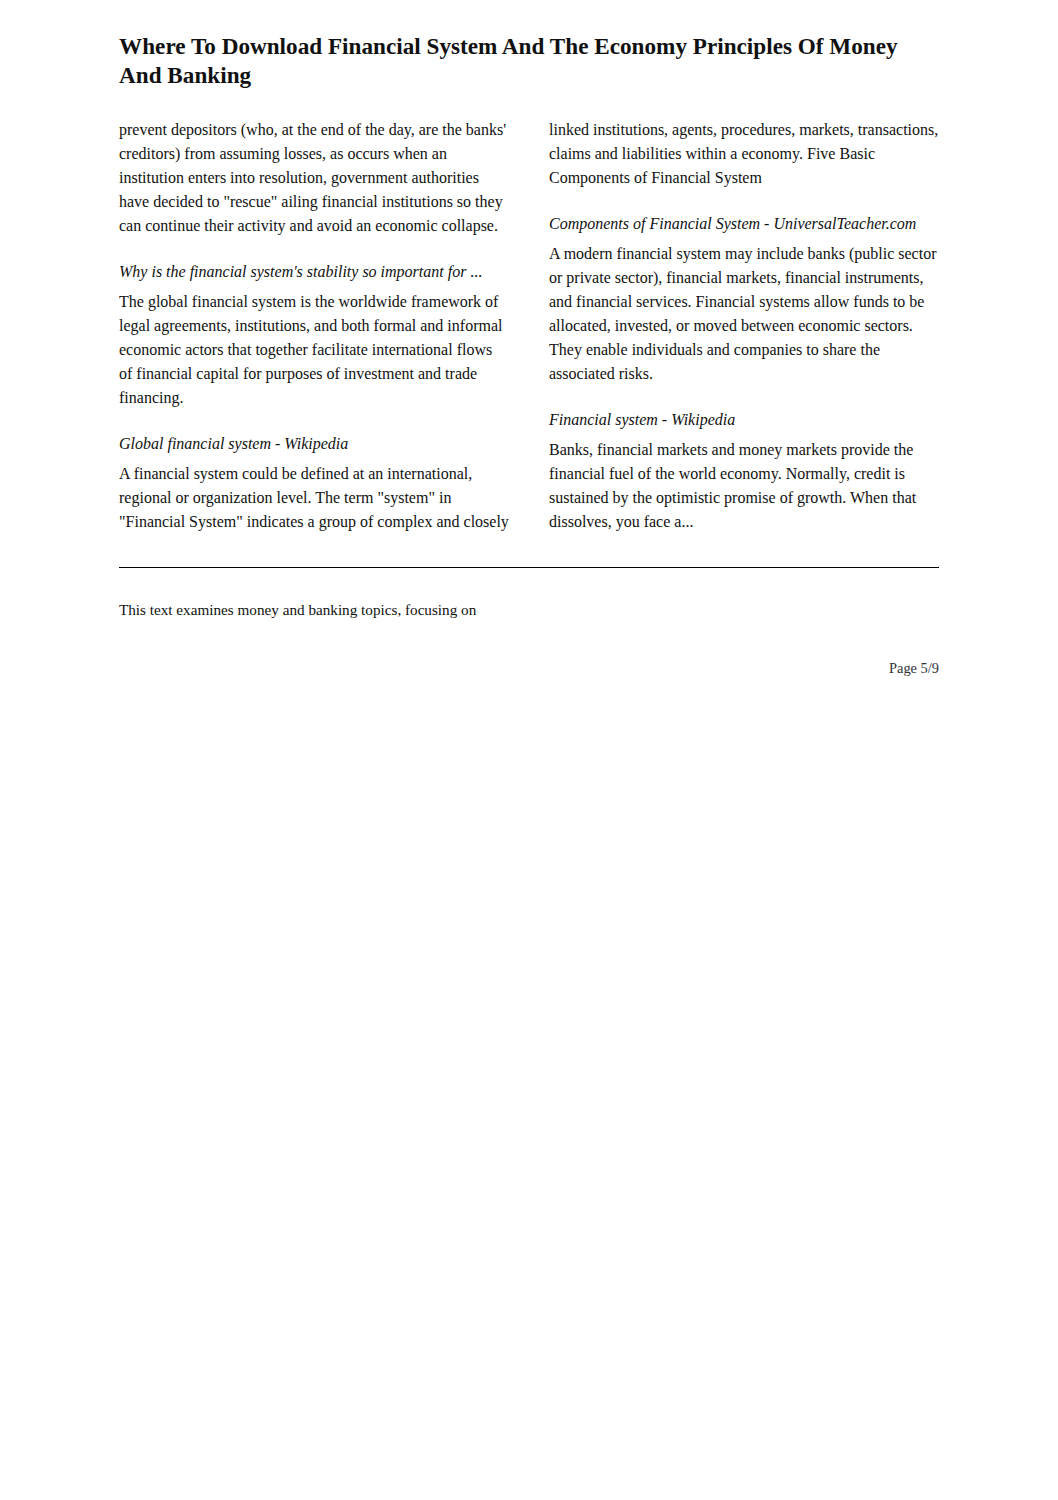Where To Download Financial System And The Economy Principles Of Money And Banking
prevent depositors (who, at the end of the day, are the banks' creditors) from assuming losses, as occurs when an institution enters into resolution, government authorities have decided to "rescue" ailing financial institutions so they can continue their activity and avoid an economic collapse.
Why is the financial system's stability so important for ...
The global financial system is the worldwide framework of legal agreements, institutions, and both formal and informal economic actors that together facilitate international flows of financial capital for purposes of investment and trade financing.
Global financial system - Wikipedia
A financial system could be defined at an international, regional or organization level. The term "system" in "Financial System" indicates a group of complex and closely linked institutions, agents, procedures, markets, transactions, claims and liabilities within a economy. Five Basic Components of Financial System
Components of Financial System - UniversalTeacher.com
A modern financial system may include banks (public sector or private sector), financial markets, financial instruments, and financial services. Financial systems allow funds to be allocated, invested, or moved between economic sectors. They enable individuals and companies to share the associated risks.
Financial system - Wikipedia
Banks, financial markets and money markets provide the financial fuel of the world economy. Normally, credit is sustained by the optimistic promise of growth. When that dissolves, you face a...
This text examines money and banking topics, focusing on
Page 5/9